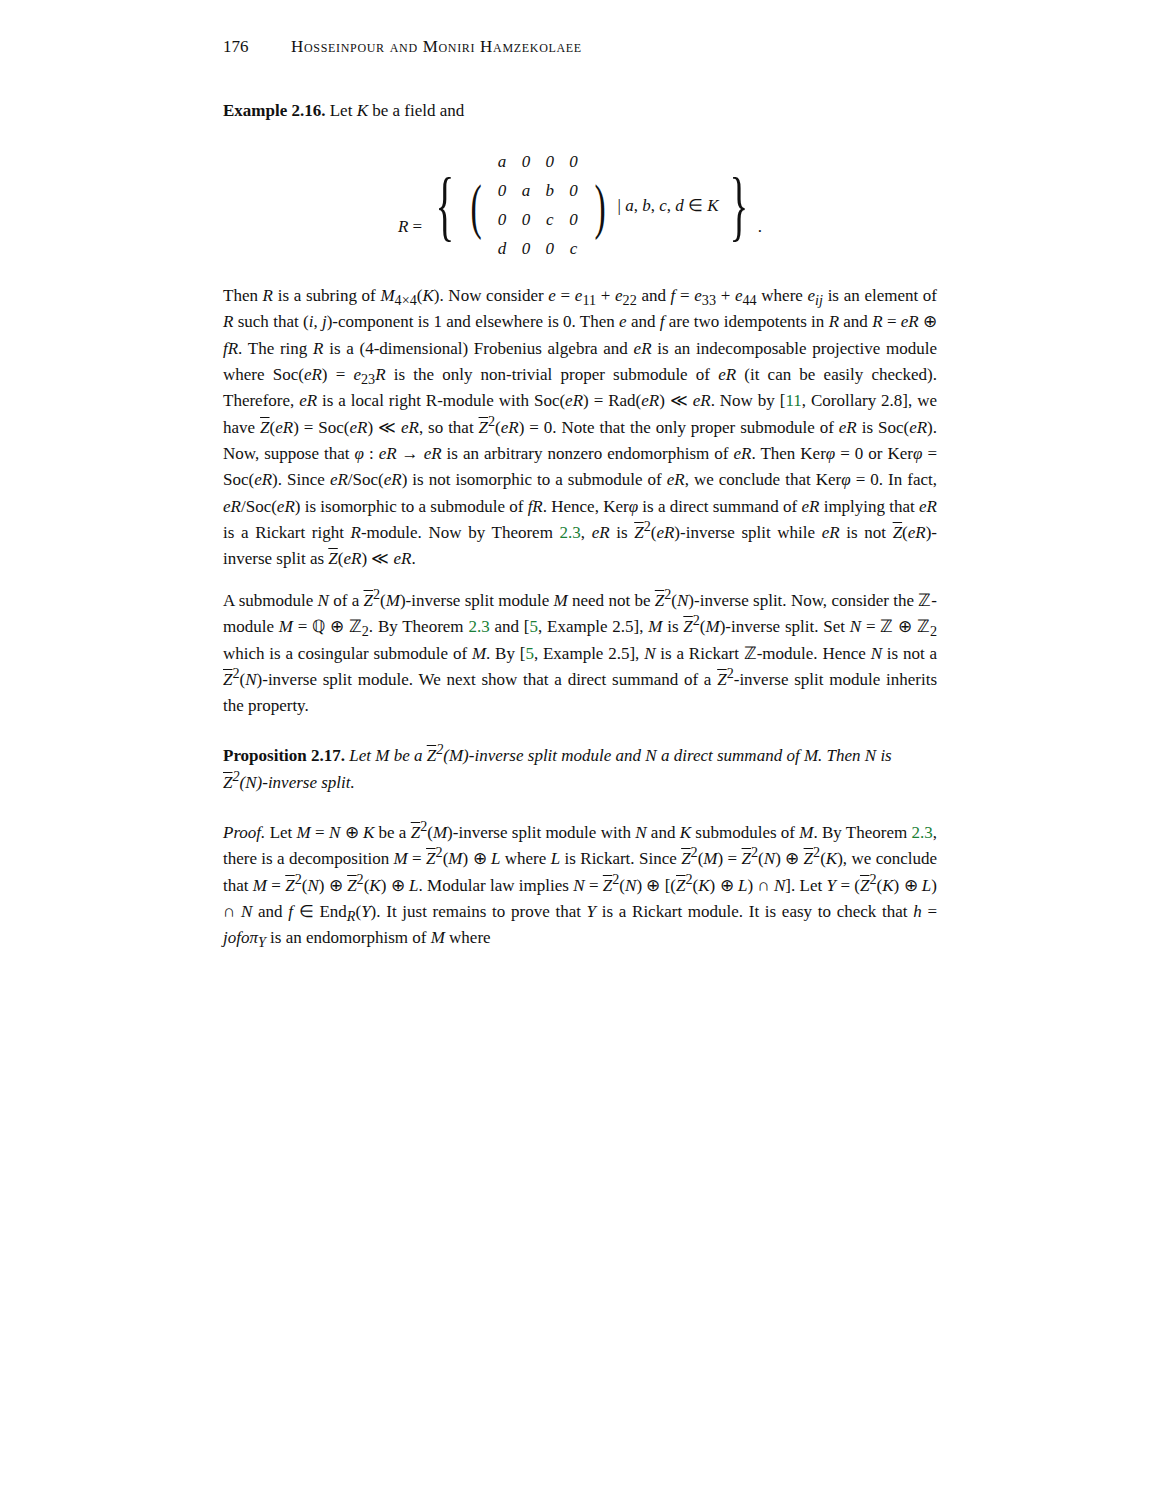176 Hosseinpour and Moniri Hamzekolaee
Example 2.16. Let K be a field and
R = { (
| a | 0 | 0 | 0 |
| 0 | a | b | 0 |
| 0 | 0 | c | 0 |
| d | 0 | 0 | c |
) | a, b, c, d ∈ K } .
Then R is a subring of M4×4(K). Now consider e = e11 + e22 and f = e33 + e44 where eij is an element of R such that (i, j)-component is 1 and elsewhere is 0. Then e and f are two idempotents in R and R = eR ⊕ fR. The ring R is a (4-dimensional) Frobenius algebra and eR is an indecomposable projective module where Soc(eR) = e23R is the only non-trivial proper submodule of eR (it can be easily checked). Therefore, eR is a local right R-module with Soc(eR) = Rad(eR) ≪ eR. Now by [11, Corollary 2.8], we have Z(eR) = Soc(eR) ≪ eR, so that Z2(eR) = 0. Note that the only proper submodule of eR is Soc(eR). Now, suppose that φ : eR → eR is an arbitrary nonzero endomorphism of eR. Then Ker φ = 0 or Ker φ = Soc(eR). Since eR/Soc(eR) is not isomorphic to a submodule of eR, we conclude that Ker φ = 0. In fact, eR/Soc(eR) is isomorphic to a submodule of fR. Hence, Ker φ is a direct summand of eR implying that eR is a Rickart right R-module. Now by Theorem 2.3, eR is Z2(eR)-inverse split while eR is not Z(eR)-inverse split as Z(eR) ≪ eR.
A submodule N of a Z2(M)-inverse split module M need not be Z2(N)-inverse split. Now, consider the ℤ-module M = ℚ ⊕ ℤ2. By Theorem 2.3 and [5, Example 2.5], M is Z2(M)-inverse split. Set N = ℤ ⊕ ℤ2 which is a cosingular submodule of M. By [5, Example 2.5], N is a Rickart ℤ-module. Hence N is not a Z2(N)-inverse split module. We next show that a direct summand of a Z2-inverse split module inherits the property.
Proposition 2.17. Let M be a Z2(M)-inverse split module and N a direct summand of M. Then N is Z2(N)-inverse split.
Proof. Let M = N ⊕ K be a Z2(M)-inverse split module with N and K submodules of M. By Theorem 2.3, there is a decomposition M = Z2(M) ⊕ L where L is Rickart. Since Z2(M) = Z2(N) ⊕ Z2(K), we conclude that M = Z2(N) ⊕ Z2(K) ⊕ L. Modular law implies N = Z2(N) ⊕ [(Z2(K) ⊕ L) ∩ N]. Let Y = (Z2(K) ⊕ L) ∩ N and f ∈ EndR(Y). It just remains to prove that Y is a Rickart module. It is easy to check that h = jofoπY is an endomorphism of M where